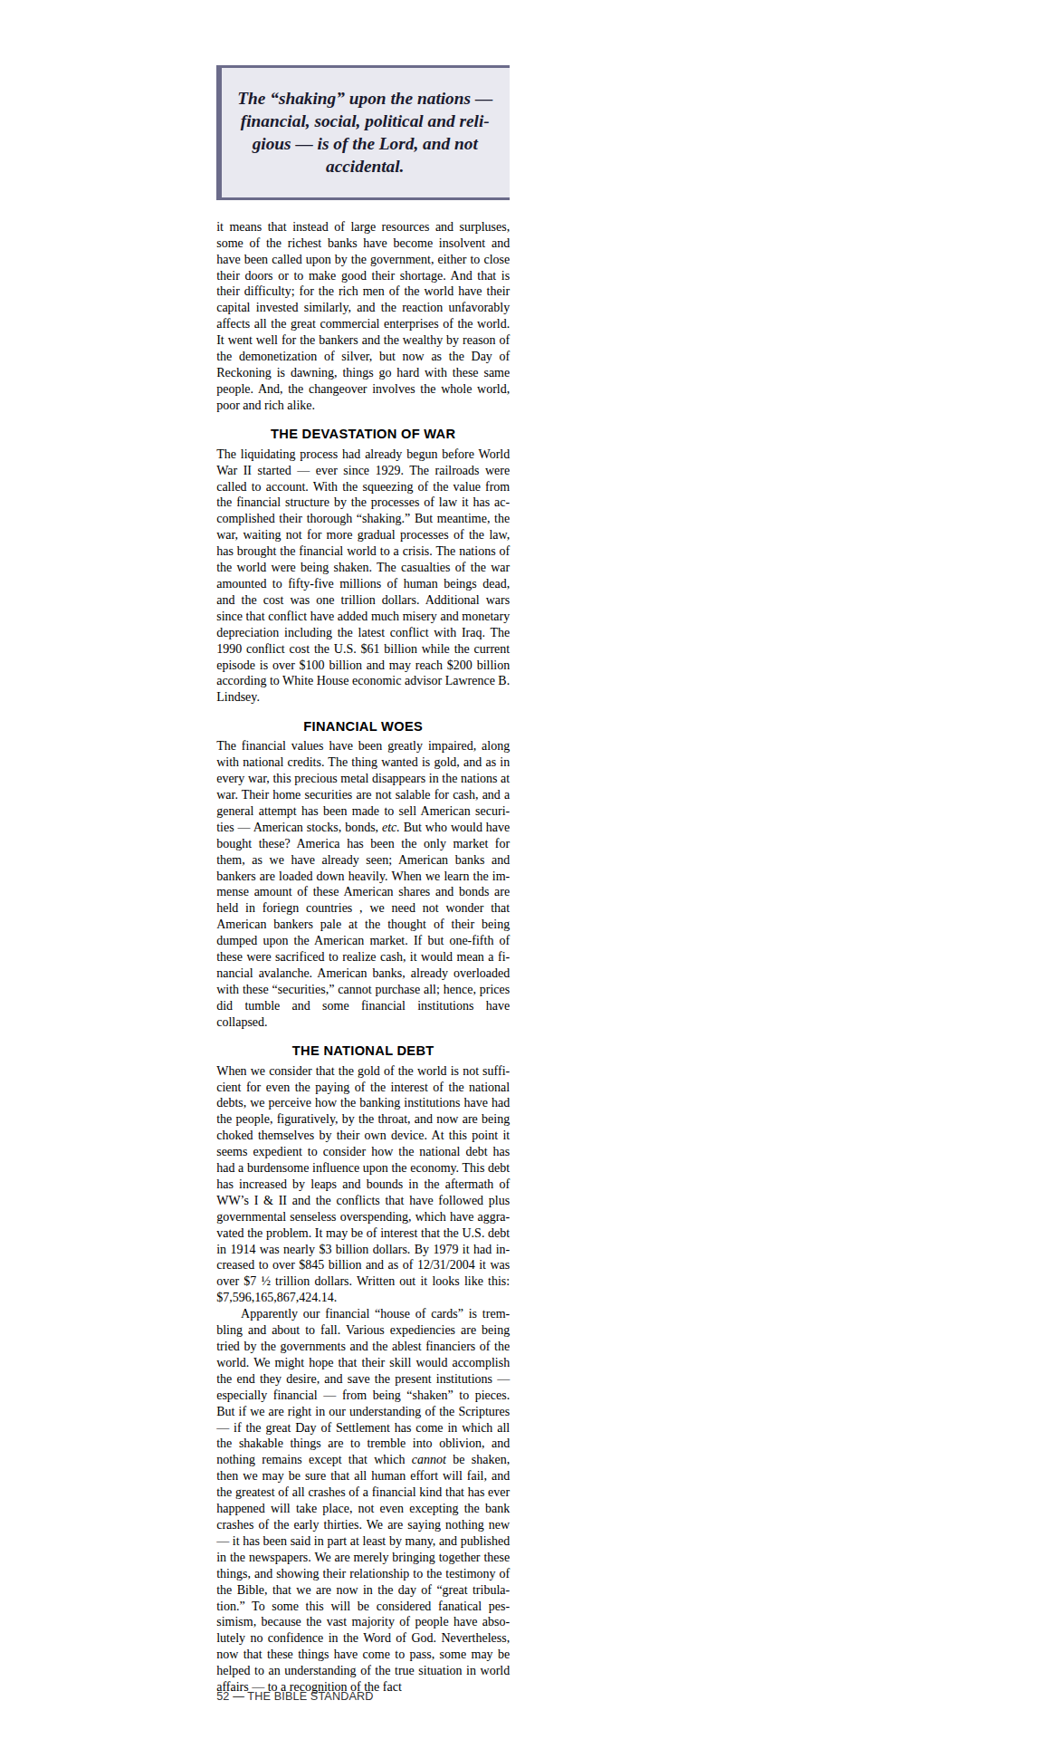The “shaking” upon the nations — financial, social, political and religious — is of the Lord, and not accidental.
it means that instead of large resources and surpluses, some of the richest banks have become insolvent and have been called upon by the government, either to close their doors or to make good their shortage. And that is their difficulty; for the rich men of the world have their capital invested similarly, and the reaction unfavorably affects all the great commercial enterprises of the world. It went well for the bankers and the wealthy by reason of the demonetization of silver, but now as the Day of Reckoning is dawning, things go hard with these same people. And, the changeover involves the whole world, poor and rich alike.
The Devastation of War
The liquidating process had already begun before World War II started — ever since 1929. The railroads were called to account. With the squeezing of the value from the financial structure by the processes of law it has accomplished their thorough “shaking.” But meantime, the war, waiting not for more gradual processes of the law, has brought the financial world to a crisis. The nations of the world were being shaken. The casualties of the war amounted to fifty-five millions of human beings dead, and the cost was one trillion dollars. Additional wars since that conflict have added much misery and monetary depreciation including the latest conflict with Iraq. The 1990 conflict cost the U.S. $61 billion while the current episode is over $100 billion and may reach $200 billion according to White House economic advisor Lawrence B. Lindsey.
Financial Woes
The financial values have been greatly impaired, along with national credits. The thing wanted is gold, and as in every war, this precious metal disappears in the nations at war. Their home securities are not salable for cash, and a general attempt has been made to sell American securities — American stocks, bonds, etc. But who would have bought these? America has been the only market for them, as we have already seen; American banks and bankers are loaded down heavily. When we learn the immense amount of these American shares and bonds are held in foriegn countries , we need not wonder that American bankers pale at the thought of their being dumped upon the American market. If but one-fifth of these were sacrificed to realize cash, it would mean a financial avalanche. American banks, already overloaded with these “securities,” cannot purchase all; hence, prices did tumble and some financial institutions have collapsed.
The National Debt
When we consider that the gold of the world is not sufficient for even the paying of the interest of the national debts, we perceive how the banking institutions have had the people, figuratively, by the throat, and now are being choked themselves by their own device. At this point it seems expedient to consider how the national debt has had a burdensome influence upon the economy. This debt has increased by leaps and bounds in the aftermath of WW’s I & II and the conflicts that have followed plus governmental senseless overspending, which have aggravated the problem. It may be of interest that the U.S. debt in 1914 was nearly $3 billion dollars. By 1979 it had increased to over $845 billion and as of 12/31/2004 it was over $7 ½ trillion dollars. Written out it looks like this: $7,596,165,867,424.14.
Apparently our financial “house of cards” is trembling and about to fall. Various expediencies are being tried by the governments and the ablest financiers of the world. We might hope that their skill would accomplish the end they desire, and save the present institutions — especially financial — from being “shaken” to pieces. But if we are right in our understanding of the Scriptures — if the great Day of Settlement has come in which all the shakable things are to tremble into oblivion, and nothing remains except that which cannot be shaken, then we may be sure that all human effort will fail, and the greatest of all crashes of a financial kind that has ever happened will take place, not even excepting the bank crashes of the early thirties. We are saying nothing new — it has been said in part at least by many, and published in the newspapers. We are merely bringing together these things, and showing their relationship to the testimony of the Bible, that we are now in the day of “great tribulation.” To some this will be considered fanatical pessimism, because the vast majority of people have absolutely no confidence in the Word of God. Nevertheless, now that these things have come to pass, some may be helped to an understanding of the true situation in world affairs — to a recognition of the fact
52 — THE BIBLE STANDARD